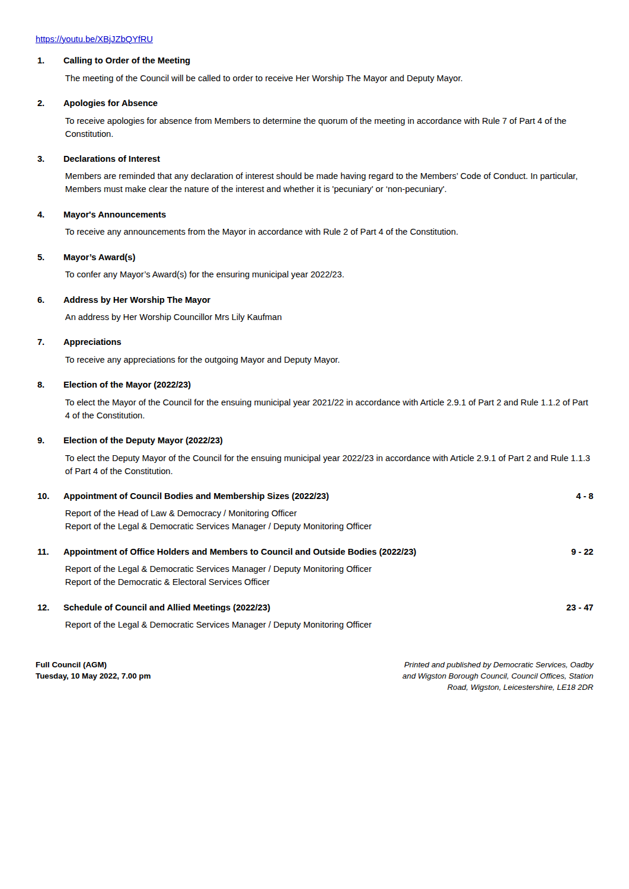https://youtu.be/XBjJZbQYfRU
1. Calling to Order of the Meeting
The meeting of the Council will be called to order to receive Her Worship The Mayor and Deputy Mayor.
2. Apologies for Absence
To receive apologies for absence from Members to determine the quorum of the meeting in accordance with Rule 7 of Part 4 of the Constitution.
3. Declarations of Interest
Members are reminded that any declaration of interest should be made having regard to the Members’ Code of Conduct. In particular, Members must make clear the nature of the interest and whether it is 'pecuniary' or ‘non-pecuniary'.
4. Mayor's Announcements
To receive any announcements from the Mayor in accordance with Rule 2 of Part 4 of the Constitution.
5. Mayor’s Award(s)
To confer any Mayor’s Award(s) for the ensuring municipal year 2022/23.
6. Address by Her Worship The Mayor
An address by Her Worship Councillor Mrs Lily Kaufman
7. Appreciations
To receive any appreciations for the outgoing Mayor and Deputy Mayor.
8. Election of the Mayor (2022/23)
To elect the Mayor of the Council for the ensuing municipal year 2021/22 in accordance with Article 2.9.1 of Part 2 and Rule 1.1.2 of Part 4 of the Constitution.
9. Election of the Deputy Mayor (2022/23)
To elect the Deputy Mayor of the Council for the ensuing municipal year 2022/23 in accordance with Article 2.9.1 of Part 2 and Rule 1.1.3 of Part 4 of the Constitution.
10. Appointment of Council Bodies and Membership Sizes (2022/23) 4 - 8
Report of the Head of Law & Democracy / Monitoring Officer
Report of the Legal & Democratic Services Manager / Deputy Monitoring Officer
11. Appointment of Office Holders and Members to Council and Outside Bodies (2022/23) 9 - 22
Report of the Legal & Democratic Services Manager / Deputy Monitoring Officer
Report of the Democratic & Electoral Services Officer
12. Schedule of Council and Allied Meetings (2022/23) 23 - 47
Report of the Legal & Democratic Services Manager / Deputy Monitoring Officer
Full Council (AGM)
Tuesday, 10 May 2022, 7.00 pm
Printed and published by Democratic Services, Oadby
and Wigston Borough Council, Council Offices, Station
Road, Wigston, Leicestershire, LE18 2DR